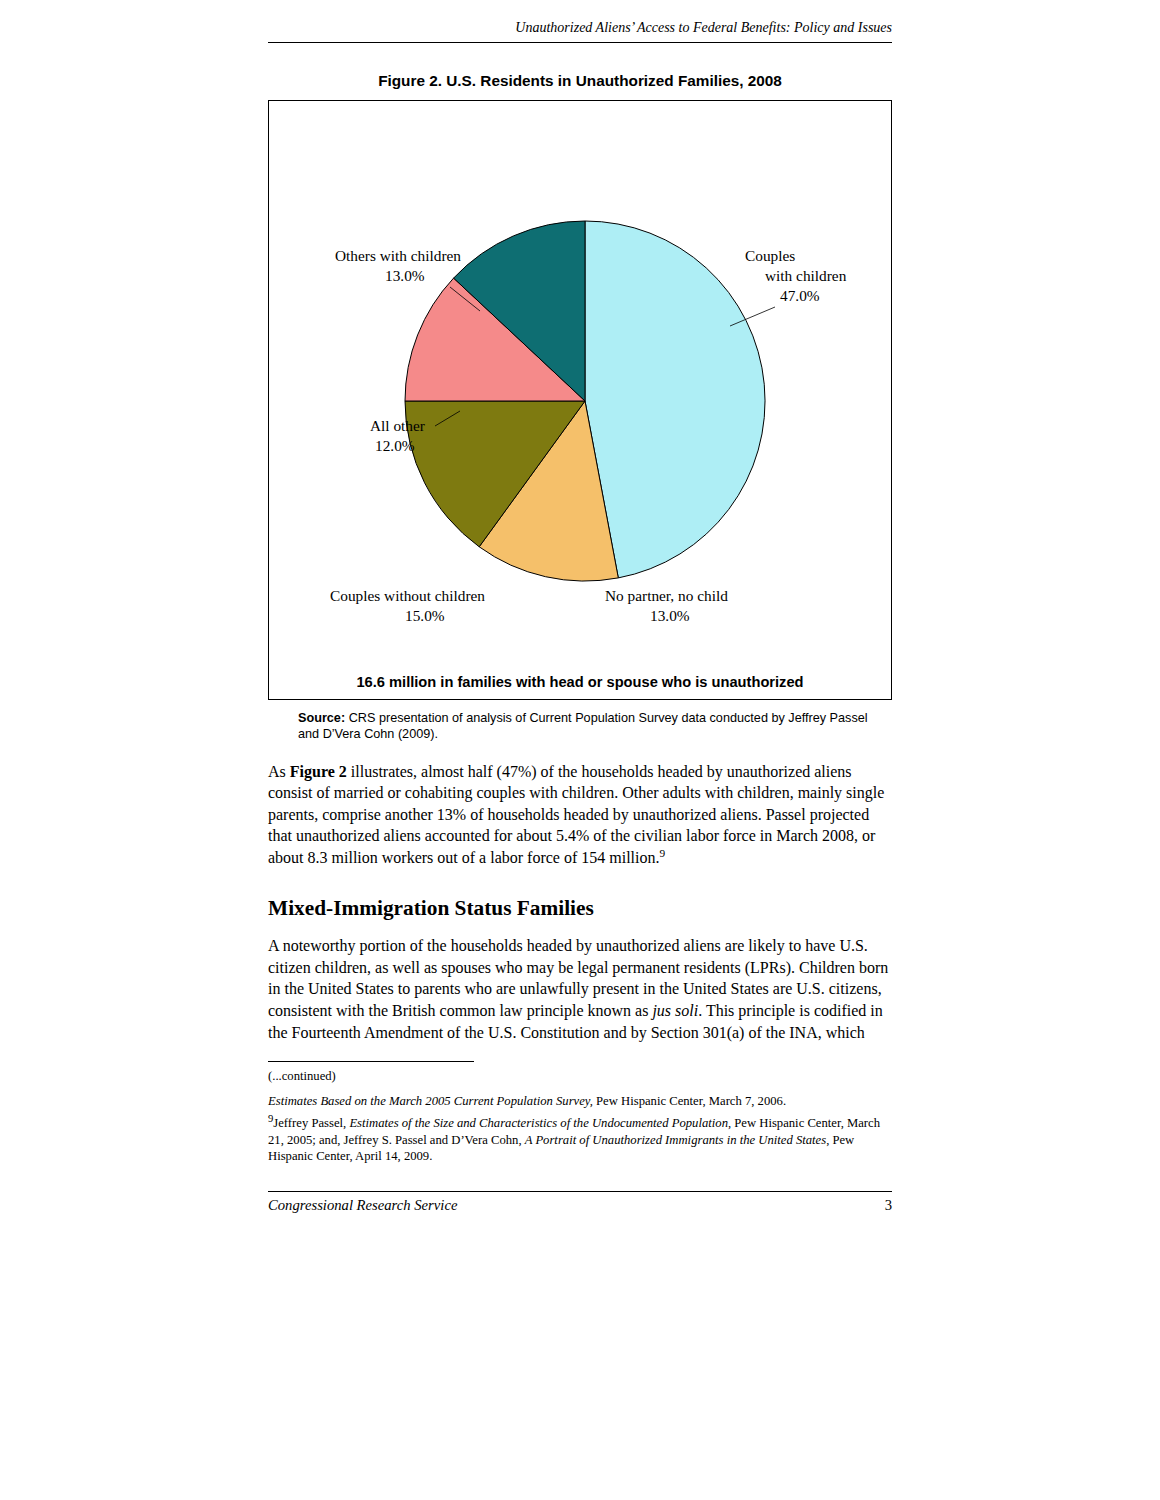Unauthorized Aliens’ Access to Federal Benefits: Policy and Issues
Figure 2. U.S. Residents in Unauthorized Families, 2008
Slices, starting at top (12 o'clock) going clockwise: Couples with children 47% (169.2deg) No partner, no child 13% (46.8deg) Couples without children 15% (54deg) All other 12% (43.2deg) Others with children 13% (46.8deg) Couples with children 47.0% Others with children 13.0% All other 12.0% Couples without children 15.0% No partner, no child 13.0%
16.6 million in families with head or spouse who is unauthorized
Source: CRS presentation of analysis of Current Population Survey data conducted by Jeffrey Passel and D’Vera Cohn (2009).
As Figure 2 illustrates, almost half (47%) of the households headed by unauthorized aliens consist of married or cohabiting couples with children. Other adults with children, mainly single parents, comprise another 13% of households headed by unauthorized aliens. Passel projected that unauthorized aliens accounted for about 5.4% of the civilian labor force in March 2008, or about 8.3 million workers out of a labor force of 154 million.9
Mixed-Immigration Status Families
A noteworthy portion of the households headed by unauthorized aliens are likely to have U.S. citizen children, as well as spouses who may be legal permanent residents (LPRs). Children born in the United States to parents who are unlawfully present in the United States are U.S. citizens, consistent with the British common law principle known as jus soli. This principle is codified in the Fourteenth Amendment of the U.S. Constitution and by Section 301(a) of the INA, which
(...continued)
Estimates Based on the March 2005 Current Population Survey, Pew Hispanic Center, March 7, 2006.
9Jeffrey Passel, Estimates of the Size and Characteristics of the Undocumented Population, Pew Hispanic Center, March 21, 2005; and, Jeffrey S. Passel and D’Vera Cohn, A Portrait of Unauthorized Immigrants in the United States, Pew Hispanic Center, April 14, 2009.
Congressional Research Service 3